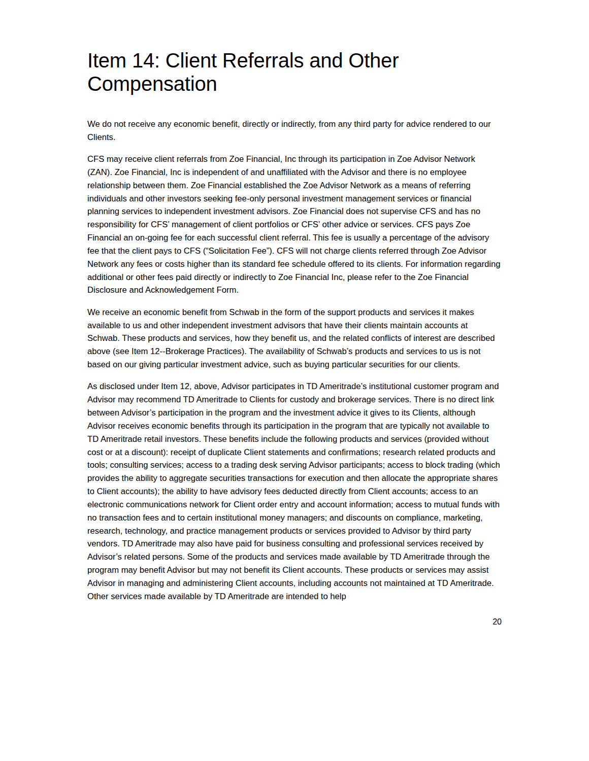Item 14: Client Referrals and Other Compensation
We do not receive any economic benefit, directly or indirectly, from any third party for advice rendered to our Clients.
CFS may receive client referrals from Zoe Financial, Inc through its participation in Zoe Advisor Network (ZAN). Zoe Financial, Inc is independent of and unaffiliated with the Advisor and there is no employee relationship between them. Zoe Financial established the Zoe Advisor Network as a means of referring individuals and other investors seeking fee-only personal investment management services or financial planning services to independent investment advisors. Zoe Financial does not supervise CFS and has no responsibility for CFS’ management of client portfolios or CFS’ other advice or services. CFS pays Zoe Financial an on-going fee for each successful client referral. This fee is usually a percentage of the advisory fee that the client pays to CFS (“Solicitation Fee”). CFS will not charge clients referred through Zoe Advisor Network any fees or costs higher than its standard fee schedule offered to its clients. For information regarding additional or other fees paid directly or indirectly to Zoe Financial Inc, please refer to the Zoe Financial Disclosure and Acknowledgement Form.
We receive an economic benefit from Schwab in the form of the support products and services it makes available to us and other independent investment advisors that have their clients maintain accounts at Schwab. These products and services, how they benefit us, and the related conflicts of interest are described above (see Item 12--Brokerage Practices). The availability of Schwab’s products and services to us is not based on our giving particular investment advice, such as buying particular securities for our clients.
As disclosed under Item 12, above, Advisor participates in TD Ameritrade’s institutional customer program and Advisor may recommend TD Ameritrade to Clients for custody and brokerage services. There is no direct link between Advisor’s participation in the program and the investment advice it gives to its Clients, although Advisor receives economic benefits through its participation in the program that are typically not available to TD Ameritrade retail investors. These benefits include the following products and services (provided without cost or at a discount): receipt of duplicate Client statements and confirmations; research related products and tools; consulting services; access to a trading desk serving Advisor participants; access to block trading (which provides the ability to aggregate securities transactions for execution and then allocate the appropriate shares to Client accounts); the ability to have advisory fees deducted directly from Client accounts; access to an electronic communications network for Client order entry and account information; access to mutual funds with no transaction fees and to certain institutional money managers; and discounts on compliance, marketing, research, technology, and practice management products or services provided to Advisor by third party vendors. TD Ameritrade may also have paid for business consulting and professional services received by Advisor’s related persons. Some of the products and services made available by TD Ameritrade through the program may benefit Advisor but may not benefit its Client accounts. These products or services may assist Advisor in managing and administering Client accounts, including accounts not maintained at TD Ameritrade. Other services made available by TD Ameritrade are intended to help
20